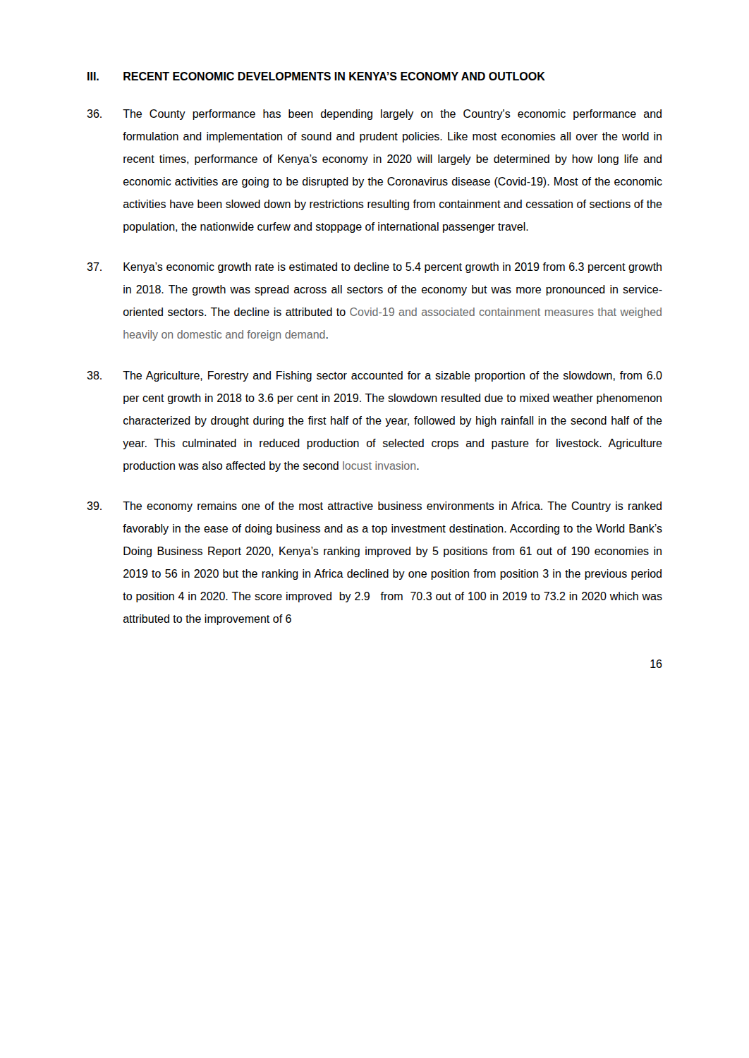III. RECENT ECONOMIC DEVELOPMENTS IN KENYA’S ECONOMY AND OUTLOOK
The County performance has been depending largely on the Country's economic performance and formulation and implementation of sound and prudent policies. Like most economies all over the world in recent times, performance of Kenya’s economy in 2020 will largely be determined by how long life and economic activities are going to be disrupted by the Coronavirus disease (Covid-19). Most of the economic activities have been slowed down by restrictions resulting from containment and cessation of sections of the population, the nationwide curfew and stoppage of international passenger travel.
Kenya’s economic growth rate is estimated to decline to 5.4 percent growth in 2019 from 6.3 percent growth in 2018. The growth was spread across all sectors of the economy but was more pronounced in service-oriented sectors. The decline is attributed to Covid-19 and associated containment measures that weighed heavily on domestic and foreign demand.
The Agriculture, Forestry and Fishing sector accounted for a sizable proportion of the slowdown, from 6.0 per cent growth in 2018 to 3.6 per cent in 2019. The slowdown resulted due to mixed weather phenomenon characterized by drought during the first half of the year, followed by high rainfall in the second half of the year. This culminated in reduced production of selected crops and pasture for livestock. Agriculture production was also affected by the second locust invasion.
The economy remains one of the most attractive business environments in Africa. The Country is ranked favorably in the ease of doing business and as a top investment destination. According to the World Bank’s Doing Business Report 2020, Kenya’s ranking improved by 5 positions from 61 out of 190 economies in 2019 to 56 in 2020 but the ranking in Africa declined by one position from position 3 in the previous period to position 4 in 2020. The score improved by 2.9 from 70.3 out of 100 in 2019 to 73.2 in 2020 which was attributed to the improvement of 6
16